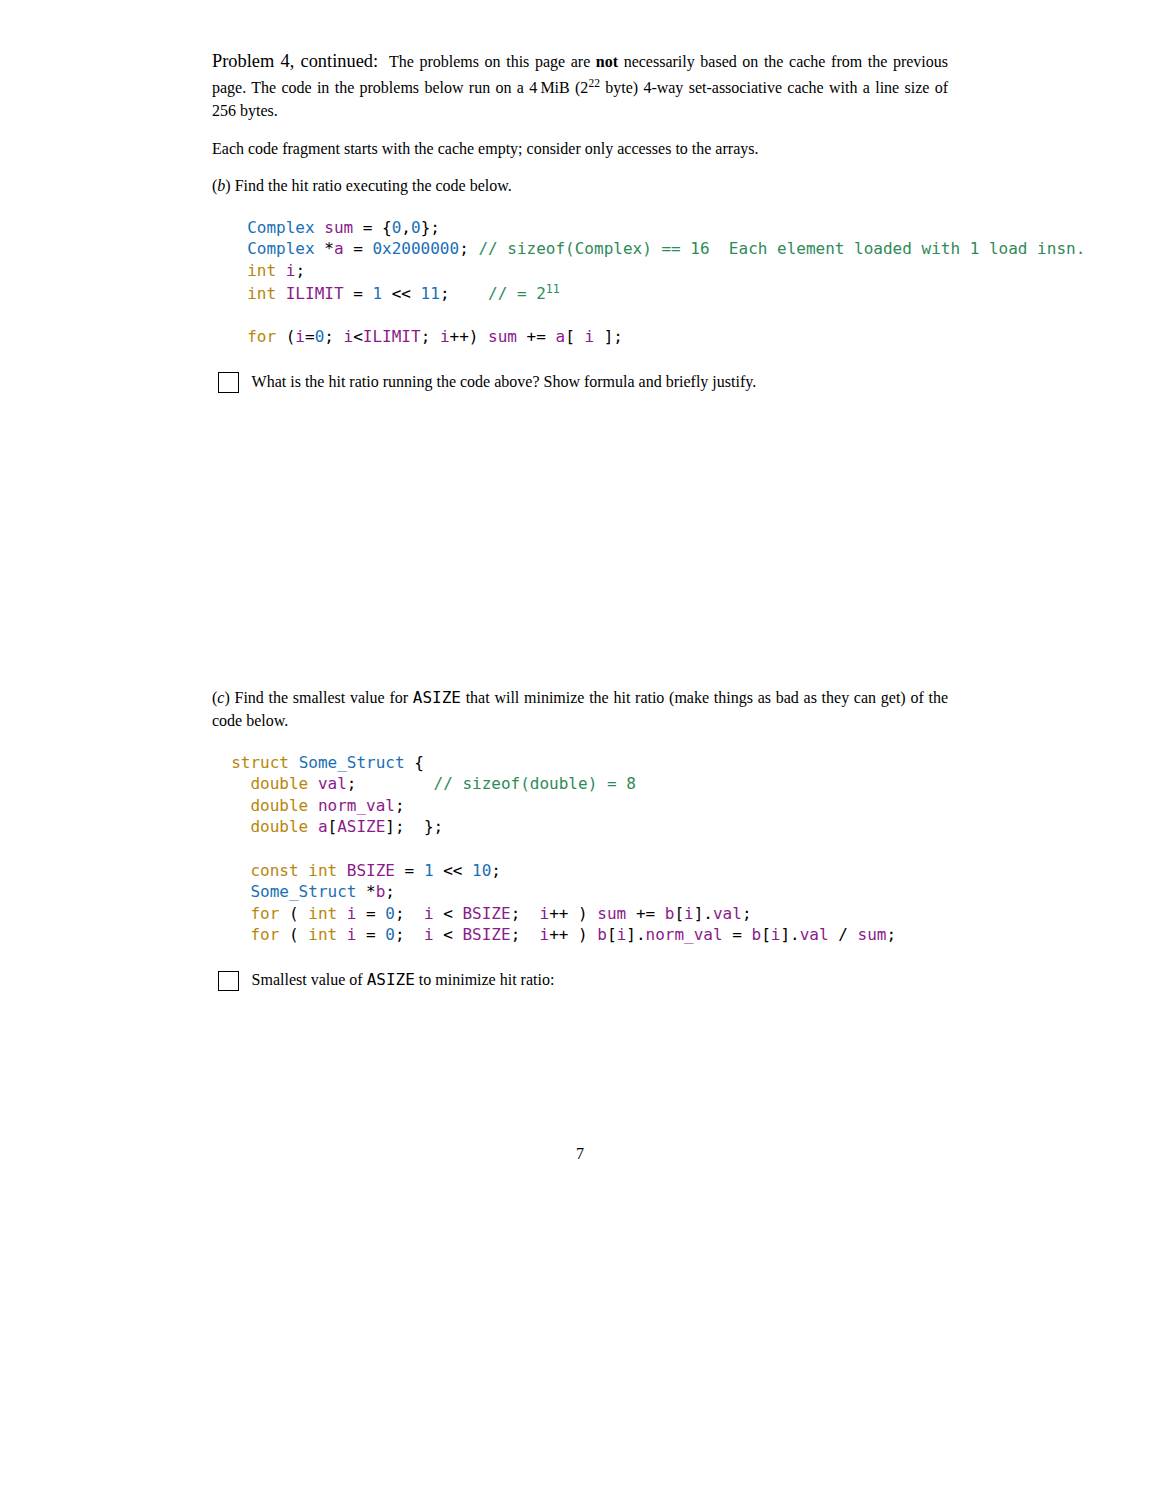Problem 4, continued: The problems on this page are not necessarily based on the cache from the previous page. The code in the problems below run on a 4 MiB (222 byte) 4-way set-associative cache with a line size of 256 bytes.
Each code fragment starts with the cache empty; consider only accesses to the arrays.
(b) Find the hit ratio executing the code below.
Complex sum = {0,0}; Complex *a = 0x2000000; // sizeof(Complex) == 16 Each element loaded with 1 load insn. int i; int ILIMIT = 1 << 11; // = 211 for (i=0; i<ILIMIT; i++) sum += a[ i ];
What is the hit ratio running the code above? Show formula and briefly justify.
(c) Find the smallest value for ASIZE that will minimize the hit ratio (make things as bad as they can get) of the code below.
struct Some_Struct { double val; // sizeof(double) = 8 double norm_val; double a[ASIZE]; }; const int BSIZE = 1 << 10; Some_Struct *b; for ( int i = 0; i < BSIZE; i++ ) sum += b[i].val; for ( int i = 0; i < BSIZE; i++ ) b[i].norm_val = b[i].val / sum;
Smallest value of ASIZE to minimize hit ratio:
7